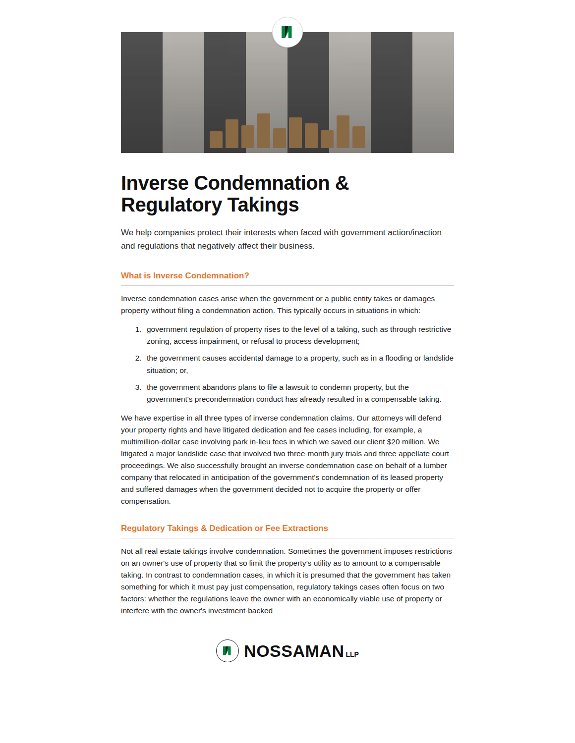Inverse Condemnation & Regulatory Takings
We help companies protect their interests when faced with government action/inaction and regulations that negatively affect their business.
What is Inverse Condemnation?
Inverse condemnation cases arise when the government or a public entity takes or damages property without filing a condemnation action. This typically occurs in situations in which:
government regulation of property rises to the level of a taking, such as through restrictive zoning, access impairment, or refusal to process development;
the government causes accidental damage to a property, such as in a flooding or landslide situation; or,
the government abandons plans to file a lawsuit to condemn property, but the government's precondemnation conduct has already resulted in a compensable taking.
We have expertise in all three types of inverse condemnation claims. Our attorneys will defend your property rights and have litigated dedication and fee cases including, for example, a multimillion-dollar case involving park in-lieu fees in which we saved our client $20 million. We litigated a major landslide case that involved two three-month jury trials and three appellate court proceedings. We also successfully brought an inverse condemnation case on behalf of a lumber company that relocated in anticipation of the government's condemnation of its leased property and suffered damages when the government decided not to acquire the property or offer compensation.
Regulatory Takings & Dedication or Fee Extractions
Not all real estate takings involve condemnation. Sometimes the government imposes restrictions on an owner's use of property that so limit the property’s utility as to amount to a compensable taking. In contrast to condemnation cases, in which it is presumed that the government has taken something for which it must pay just compensation, regulatory takings cases often focus on two factors: whether the regulations leave the owner with an economically viable use of property or interfere with the owner's investment-backed
NOSSAMANLLP